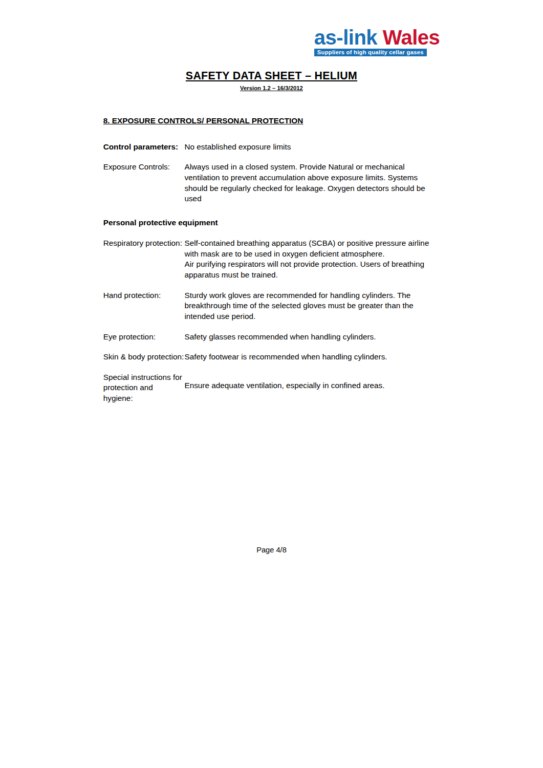as-link Wales
Suppliers of high quality cellar gases
SAFETY DATA SHEET – HELIUM
Version 1.2 – 16/3/2012
8. EXPOSURE CONTROLS/ PERSONAL PROTECTION
| Control parameters: | No established exposure limits |
| Exposure Controls: | Always used in a closed system. Provide Natural or mechanical ventilation to prevent accumulation above exposure limits. Systems should be regularly checked for leakage. Oxygen detectors should be used |
Personal protective equipment
| Respiratory protection: | Self-contained breathing apparatus (SCBA) or positive pressure airline with mask are to be used in oxygen deficient atmosphere. Air purifying respirators will not provide protection. Users of breathing apparatus must be trained. |
| Hand protection: | Sturdy work gloves are recommended for handling cylinders. The breakthrough time of the selected gloves must be greater than the intended use period. |
| Eye protection: | Safety glasses recommended when handling cylinders. |
| Skin & body protection: | Safety footwear is recommended when handling cylinders. |
| Special instructions for protection and hygiene: | Ensure adequate ventilation, especially in confined areas. |
Page 4/8